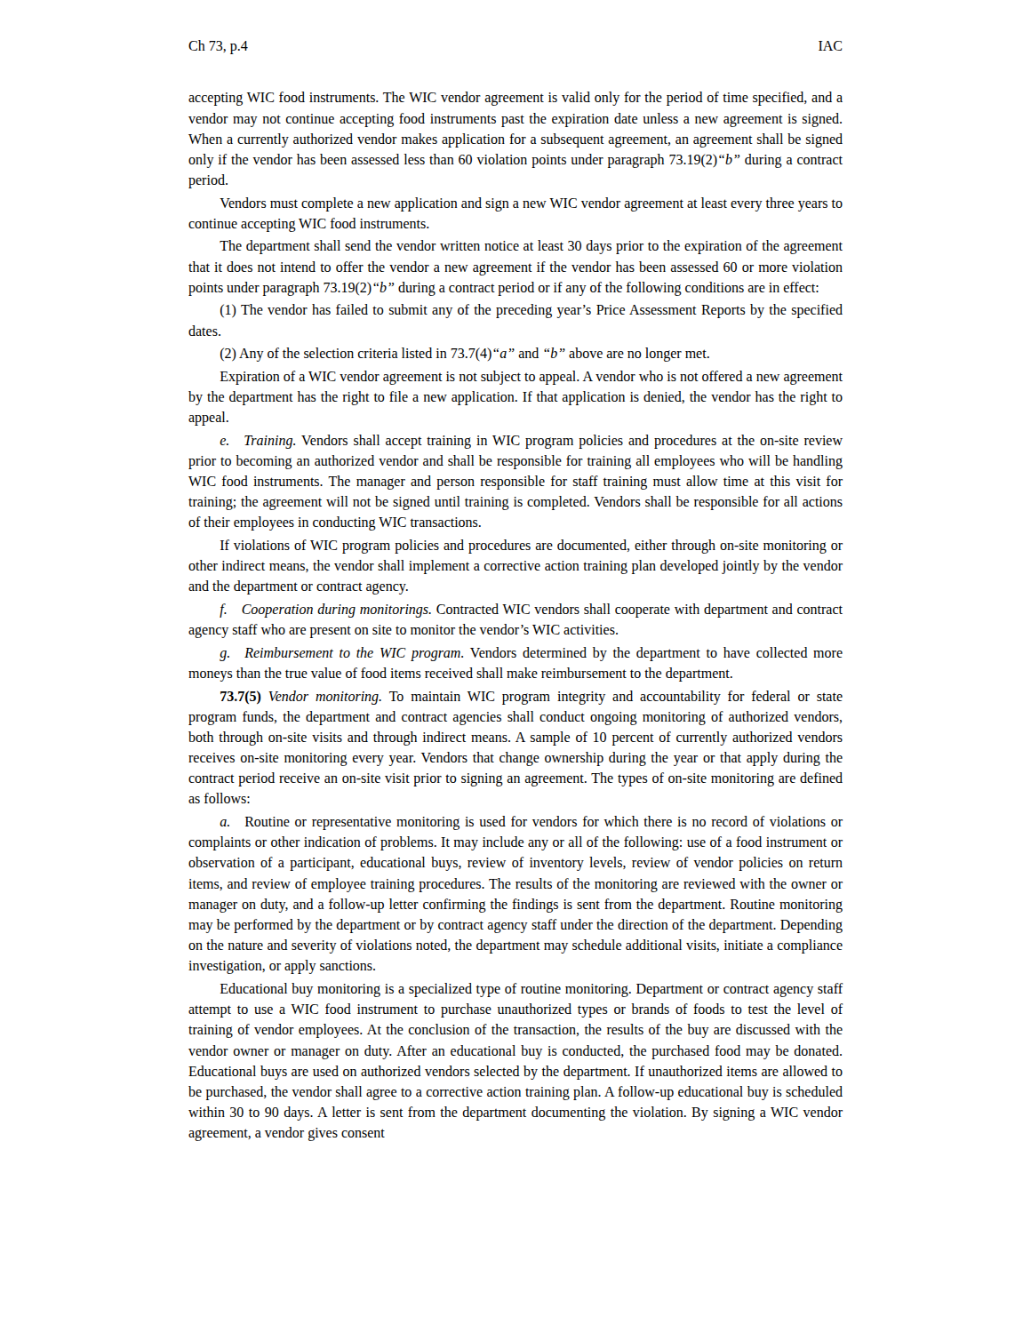Ch 73, p.4
IAC
accepting WIC food instruments. The WIC vendor agreement is valid only for the period of time specified, and a vendor may not continue accepting food instruments past the expiration date unless a new agreement is signed. When a currently authorized vendor makes application for a subsequent agreement, an agreement shall be signed only if the vendor has been assessed less than 60 violation points under paragraph 73.19(2)“b” during a contract period.
Vendors must complete a new application and sign a new WIC vendor agreement at least every three years to continue accepting WIC food instruments.
The department shall send the vendor written notice at least 30 days prior to the expiration of the agreement that it does not intend to offer the vendor a new agreement if the vendor has been assessed 60 or more violation points under paragraph 73.19(2)“b” during a contract period or if any of the following conditions are in effect:
(1) The vendor has failed to submit any of the preceding year’s Price Assessment Reports by the specified dates.
(2) Any of the selection criteria listed in 73.7(4)“a” and “b” above are no longer met.
Expiration of a WIC vendor agreement is not subject to appeal. A vendor who is not offered a new agreement by the department has the right to file a new application. If that application is denied, the vendor has the right to appeal.
e. Training. Vendors shall accept training in WIC program policies and procedures at the on-site review prior to becoming an authorized vendor and shall be responsible for training all employees who will be handling WIC food instruments. The manager and person responsible for staff training must allow time at this visit for training; the agreement will not be signed until training is completed. Vendors shall be responsible for all actions of their employees in conducting WIC transactions.
If violations of WIC program policies and procedures are documented, either through on-site monitoring or other indirect means, the vendor shall implement a corrective action training plan developed jointly by the vendor and the department or contract agency.
f. Cooperation during monitorings. Contracted WIC vendors shall cooperate with department and contract agency staff who are present on site to monitor the vendor’s WIC activities.
g. Reimbursement to the WIC program. Vendors determined by the department to have collected more moneys than the true value of food items received shall make reimbursement to the department.
73.7(5) Vendor monitoring. To maintain WIC program integrity and accountability for federal or state program funds, the department and contract agencies shall conduct ongoing monitoring of authorized vendors, both through on-site visits and through indirect means. A sample of 10 percent of currently authorized vendors receives on-site monitoring every year. Vendors that change ownership during the year or that apply during the contract period receive an on-site visit prior to signing an agreement. The types of on-site monitoring are defined as follows:
a. Routine or representative monitoring is used for vendors for which there is no record of violations or complaints or other indication of problems. It may include any or all of the following: use of a food instrument or observation of a participant, educational buys, review of inventory levels, review of vendor policies on return items, and review of employee training procedures. The results of the monitoring are reviewed with the owner or manager on duty, and a follow-up letter confirming the findings is sent from the department. Routine monitoring may be performed by the department or by contract agency staff under the direction of the department. Depending on the nature and severity of violations noted, the department may schedule additional visits, initiate a compliance investigation, or apply sanctions.
Educational buy monitoring is a specialized type of routine monitoring. Department or contract agency staff attempt to use a WIC food instrument to purchase unauthorized types or brands of foods to test the level of training of vendor employees. At the conclusion of the transaction, the results of the buy are discussed with the vendor owner or manager on duty. After an educational buy is conducted, the purchased food may be donated. Educational buys are used on authorized vendors selected by the department. If unauthorized items are allowed to be purchased, the vendor shall agree to a corrective action training plan. A follow-up educational buy is scheduled within 30 to 90 days. A letter is sent from the department documenting the violation. By signing a WIC vendor agreement, a vendor gives consent